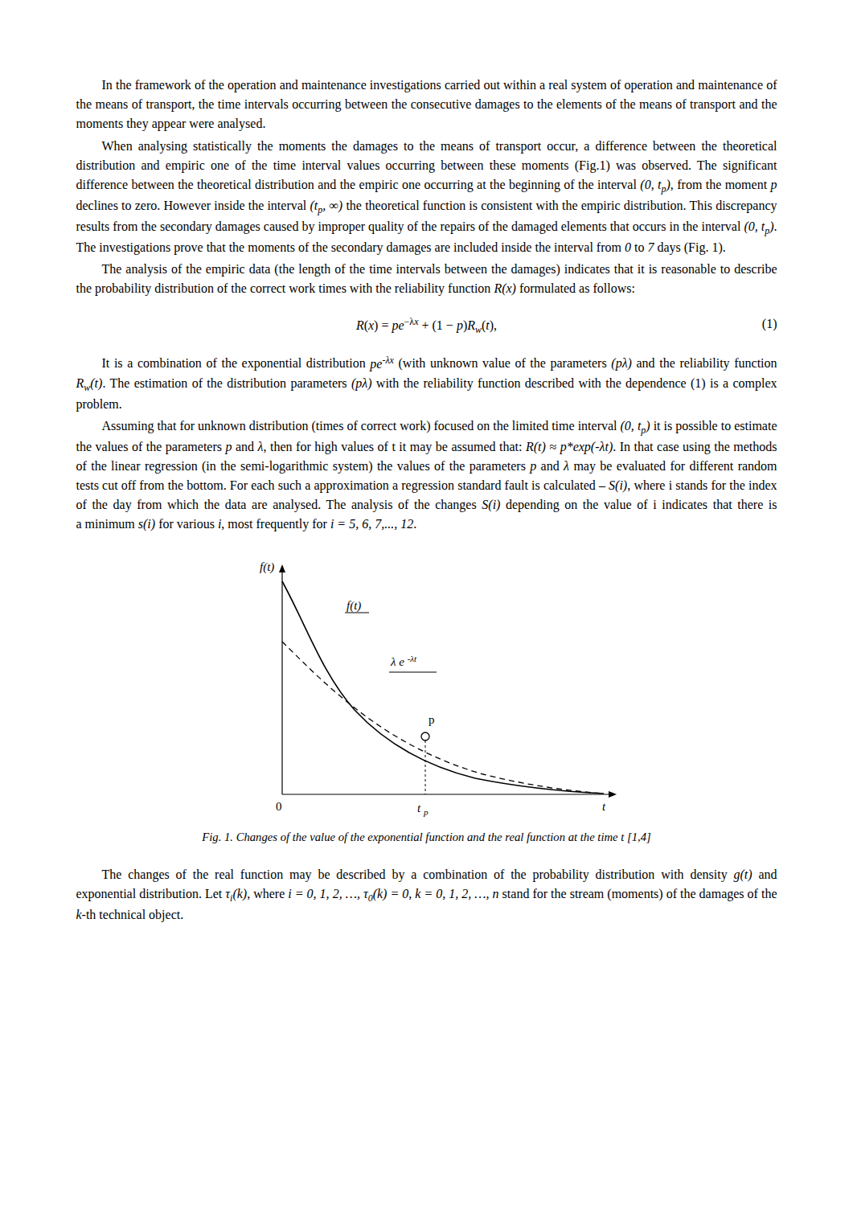In the framework of the operation and maintenance investigations carried out within a real system of operation and maintenance of the means of transport, the time intervals occurring between the consecutive damages to the elements of the means of transport and the moments they appear were analysed.
When analysing statistically the moments the damages to the means of transport occur, a difference between the theoretical distribution and empiric one of the time interval values occurring between these moments (Fig.1) was observed. The significant difference between the theoretical distribution and the empiric one occurring at the beginning of the interval (0, tp), from the moment p declines to zero. However inside the interval (tp, ∞) the theoretical function is consistent with the empiric distribution. This discrepancy results from the secondary damages caused by improper quality of the repairs of the damaged elements that occurs in the interval (0, tp). The investigations prove that the moments of the secondary damages are included inside the interval from 0 to 7 days (Fig. 1).
The analysis of the empiric data (the length of the time intervals between the damages) indicates that it is reasonable to describe the probability distribution of the correct work times with the reliability function R(x) formulated as follows:
R(x) = pe−λx + (1 − p)Rw(t), (1)
It is a combination of the exponential distribution pe-λx (with unknown value of the parameters (pλ) and the reliability function Rw(t). The estimation of the distribution parameters (pλ) with the reliability function described with the dependence (1) is a complex problem.
Assuming that for unknown distribution (times of correct work) focused on the limited time interval (0, tp) it is possible to estimate the values of the parameters p and λ, then for high values of t it may be assumed that: R(t) ≈ p*exp(-λt). In that case using the methods of the linear regression (in the semi-logarithmic system) the values of the parameters p and λ may be evaluated for different random tests cut off from the bottom. For each such a approximation a regression standard fault is calculated – S(i), where i stands for the index of the day from which the data are analysed. The analysis of the changes S(i) depending on the value of i indicates that there is a minimum s(i) for various i, most frequently for i = 5, 6, 7,..., 12.
f(t) f(t) λ e -λt p 0 t p t
Fig. 1. Changes of the value of the exponential function and the real function at the time t [1,4]
The changes of the real function may be described by a combination of the probability distribution with density g(t) and exponential distribution. Let τi(k), where i = 0, 1, 2, …, τ0(k) = 0, k = 0, 1, 2, …, n stand for the stream (moments) of the damages of the k-th technical object.